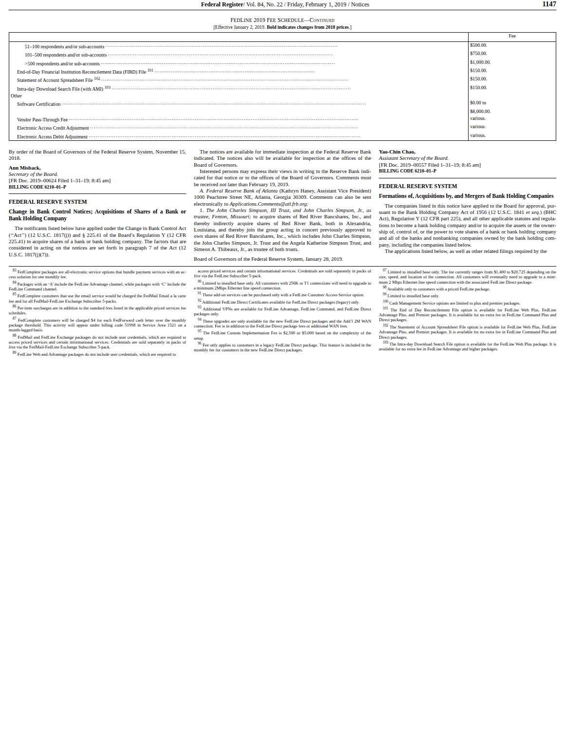Federal Register/ Vol. 84, No. 22 / Friday, February 1, 2019 / Notices
1147
FEDLINE 2019 FEE SCHEDULE—Continued
[Effective January 2, 2019. Bold indicates changes from 2018 prices.]
| | Fee |
| --- | --- |
| 51–100 respondents and/or sub-accounts ................................................................................................................................. | $500.00. |
| 101–500 respondents and/or sub-accounts ............................................................................................................................. | $750.00. |
| >500 respondents and/or sub-accounts .................................................................................................................................. | $1,000.00. |
| End-of-Day Financial Institution Reconcilement Data (FIRD) File 101 ......................................................................................... | $150.00. |
| Statement of Account Spreadsheet File 102 ......................................................................................................................................... | $150.00. |
| Intra-day Download Search File (with AMI) 103 ..................................................................................................................................... | $150.00. |
| Other | |
| Software Certification ......................................................................................................................................................................... | $0.00 to |
| | $8,000.00. |
| Vendor Pass-Through Fee ................................................................................................................................................................. | various. |
| Electronic Access Credit Adjustment ..................................................................................................................................................... | various. |
| Electronic Access Debit Adjustment ....................................................................................................................................................... | various. |
By order of the Board of Governors of the Federal Reserve System, November 15, 2018.
Ann Misback,
Secretary of the Board.
[FR Doc. 2019–00624 Filed 1–31–19; 8:45 am]
BILLING CODE 6210–01–P
FEDERAL RESERVE SYSTEM
Change in Bank Control Notices; Acquisitions of Shares of a Bank or Bank Holding Company
The notificants listed below have applied under the Change in Bank Control Act (‘‘Act’’) (12 U.S.C. 1817(j)) and § 225.41 of the Board’s Regulation Y (12 CFR 225.41) to acquire shares of a bank or bank holding company. The factors that are considered in acting on the notices are set forth in paragraph 7 of the Act (12 U.S.C. 1817(j)(7)).
The notices are available for immediate inspection at the Federal Reserve Bank indicated. The notices also will be available for inspection at the offices of the Board of Governors.
Interested persons may express their views in writing to the Reserve Bank indicated for that notice or to the offices of the Board of Governors. Comments must be received not later than February 19, 2019.
A. Federal Reserve Bank of Atlanta (Kathryn Haney, Assistant Vice President) 1000 Peachtree Street NE, Atlanta, Georgia 30309. Comments can also be sent electronically to Applications.Comments@atl.frb.org:
1. The John Charles Simpson, III Trust, and John Charles Simpson, Jr., as trustee, Fenton, Missouri; to acquire shares of Red River Bancshares, Inc., and thereby indirectly acquire shares of Red River Bank, both in Alexandria, Louisiana, and thereby join the group acting in concert previously approved to own shares of Red River Bancshares, Inc., which includes John Charles Simpson, the John Charles Simpson, Jr. Trust and the Angela Katherine Simpson Trust, and Simeon A. Thibeaux, Jr., as trustee of both trusts.
Board of Governors of the Federal Reserve System, January 28, 2019.
Yao-Chin Chao,
Assistant Secretary of the Board.
[FR Doc. 2019–00557 Filed 1–31–19; 8:45 am]
BILLING CODE 6210–01–P
FEDERAL RESERVE SYSTEM
Formations of, Acquisitions by, and Mergers of Bank Holding Companies
The companies listed in this notice have applied to the Board for approval, pursuant to the Bank Holding Company Act of 1956 (12 U.S.C. 1841 et seq.) (BHC Act), Regulation Y (12 CFR part 225), and all other applicable statutes and regulations to become a bank holding company and/or to acquire the assets or the ownership of, control of, or the power to vote shares of a bank or bank holding company and all of the banks and nonbanking companies owned by the bank holding company, including the companies listed below.
The applications listed below, as well as other related filings required by the
83 FedComplete packages are all-electronic service options that bundle payment services with an access solution for one monthly fee.
84 Packages with an ‘A’ include the FedLine Advantage channel, while packages with ‘C’ include the FedLine Command channel.
85 FedComplete customers that use the email service would be charged the FedMail Email a la carte fee and for all FedMail-FedLine Exchange Subscriber 5-packs.
86 Per-item surcharges are in addition to the standard fees listed in the applicable priced services fee schedules.
87 FedComplete customers will be charged $4 for each FedForward cash letter over the monthly package threshold. This activity will appear under billing code 51998 in Service Area 1521 on a month-lagged basis.
88 FedMail and FedLine Exchange packages do not include user credentials, which are required to access priced services and certain informational services. Credentials are sold separately in packs of five via the FedMail-FedLine Exchange Subscriber 5-pack.
89 FedLine Web and Advantage packages do not include user credentials, which are required to
access priced services and certain informational services. Credentials are sold separately in packs of five via the FedLine Subscriber 5-pack.
90 Limited to installed base only. All customers with 256K or T1 connections will need to upgrade to a minimum 2Mbps Ethernet line speed connection.
91 These add-on services can be purchased only with a FedLine Customer Access Service option.
92 Additional FedLine Direct Certificates available for FedLine Direct packages (legacy) only.
93 Additional VPNs are available for FedLine Advantage, FedLine Command, and FedLine Direct packages only.
94 These upgrades are only available for the new FedLine Direct packages and the Add’l 2M WAN connection. Fee is in addition to the FedLine Direct package fees or additional WAN fees.
95 The FedLine Custom Implementation Fee is $2,500 or $5,000 based on the complexity of the setup.
96 Fee only applies to customers in a legacy FedLine Direct package. This feature is included in the monthly fee for customers in the new FedLine Direct packages.
97 Limited to installed base only. The fee currently ranges from $1,400 to $20,725 depending on the size, speed, and location of the connection. All customers will eventually need to upgrade to a minimum 2 Mbps Ethernet line speed connection with the associated FedLine Direct package.
98 Available only to customers with a priced FedLine package.
99 Limited to installed base only.
100 Cash Management Service options are limited to plus and premier packages.
101 The End of Day Reconcilement File option is available for FedLine Web Plus, FedLine Advantage Plus, and Premier packages. It is available for no extra fee in FedLine Command Plus and Direct packages.
102 The Statement of Account Spreadsheet File option is available for FedLine Web Plus, FedLine Advantage Plus, and Premier packages. It is available for no extra fee in FedLine Command Plus and Direct packages.
103 The Intra-day Download Search File option is available for the FedLine Web Plus package. It is available for no extra fee in FedLine Advantage and higher packages.